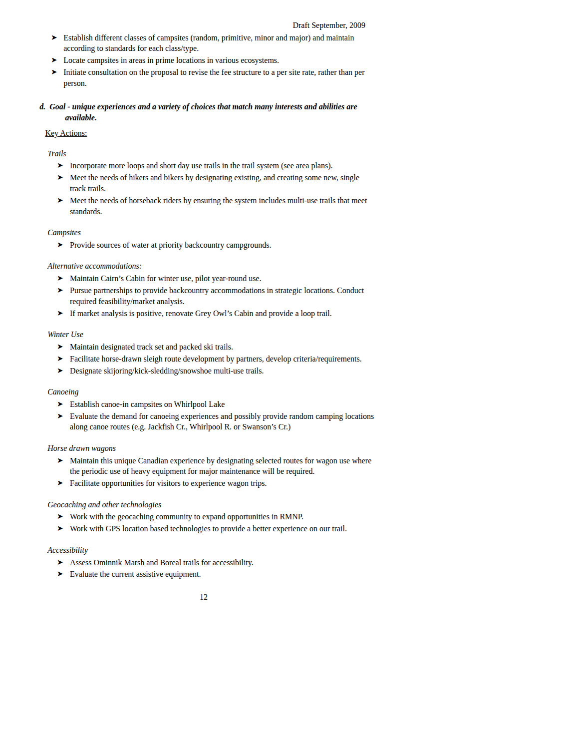Draft September, 2009
Establish different classes of campsites (random, primitive, minor and major) and maintain according to standards for each class/type.
Locate campsites in areas in prime locations in various ecosystems.
Initiate consultation on the proposal to revise the fee structure to a per site rate, rather than per person.
d. Goal - unique experiences and a variety of choices that match many interests and abilities are available.
Key Actions:
Trails
Incorporate more loops and short day use trails in the trail system (see area plans).
Meet the needs of hikers and bikers by designating existing, and creating some new, single track trails.
Meet the needs of horseback riders by ensuring the system includes multi-use trails that meet standards.
Campsites
Provide sources of water at priority backcountry campgrounds.
Alternative accommodations:
Maintain Cairn’s Cabin for winter use, pilot year-round use.
Pursue partnerships to provide backcountry accommodations in strategic locations. Conduct required feasibility/market analysis.
If market analysis is positive, renovate Grey Owl’s Cabin and provide a loop trail.
Winter Use
Maintain designated track set and packed ski trails.
Facilitate horse-drawn sleigh route development by partners, develop criteria/requirements.
Designate skijoring/kick-sledding/snowshoe multi-use trails.
Canoeing
Establish canoe-in campsites on Whirlpool Lake
Evaluate the demand for canoeing experiences and possibly provide random camping locations along canoe routes (e.g. Jackfish Cr., Whirlpool R. or Swanson’s Cr.)
Horse drawn wagons
Maintain this unique Canadian experience by designating selected routes for wagon use where the periodic use of heavy equipment for major maintenance will be required.
Facilitate opportunities for visitors to experience wagon trips.
Geocaching and other technologies
Work with the geocaching community to expand opportunities in RMNP.
Work with GPS location based technologies to provide a better experience on our trail.
Accessibility
Assess Ominnik Marsh and Boreal trails for accessibility.
Evaluate the current assistive equipment.
12